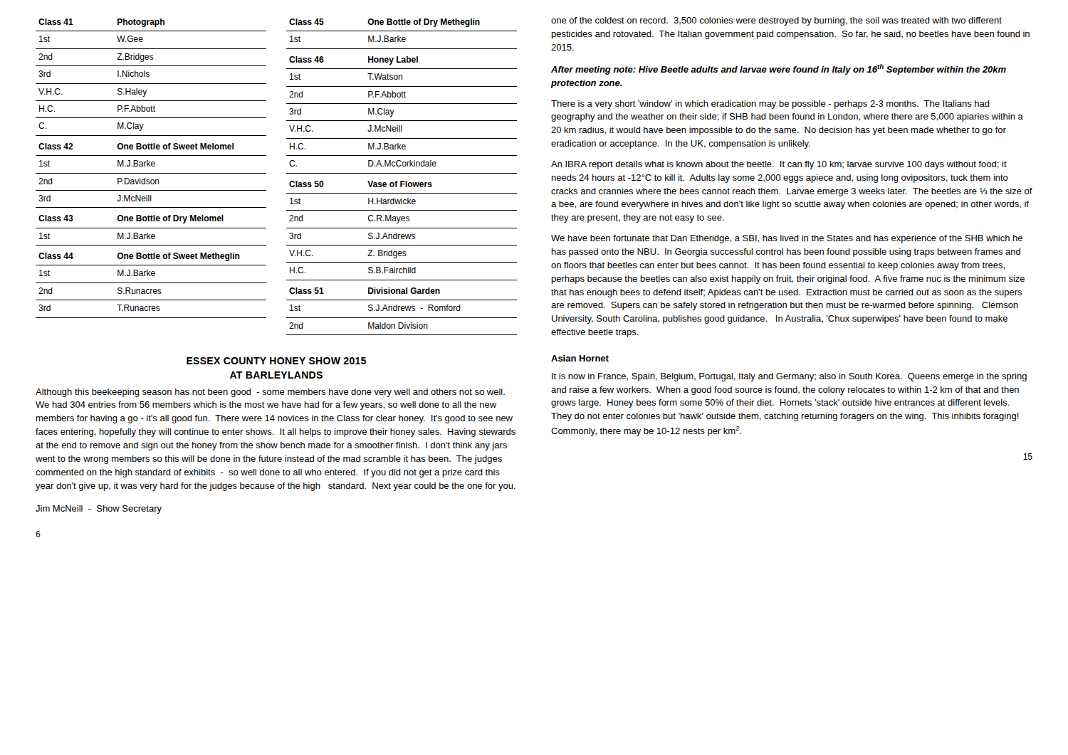| Class 41 | Photograph |
| --- | --- |
| 1st | W.Gee |
| 2nd | Z.Bridges |
| 3rd | I.Nichols |
| V.H.C. | S.Haley |
| H.C. | P.F.Abbott |
| C. | M.Clay |
| Class 42 | One Bottle of Sweet Melomel |
| --- | --- |
| 1st | M.J.Barke |
| 2nd | P.Davidson |
| 3rd | J.McNeill |
| Class 43 | One Bottle of Dry Melomel |
| --- | --- |
| 1st | M.J.Barke |
| Class 44 | One Bottle of Sweet Metheglin |
| --- | --- |
| 1st | M.J.Barke |
| 2nd | S.Runacres |
| 3rd | T.Runacres |
| Class 45 | One Bottle of Dry Metheglin |
| --- | --- |
| 1st | M.J.Barke |
| Class 46 | Honey Label |
| --- | --- |
| 1st | T.Watson |
| 2nd | P.F.Abbott |
| 3rd | M.Clay |
| V.H.C. | J.McNeill |
| H.C. | M.J.Barke |
| C. | D.A.McCorkindale |
| Class 50 | Vase of Flowers |
| --- | --- |
| 1st | H.Hardwicke |
| 2nd | C.R.Mayes |
| 3rd | S.J.Andrews |
| V.H.C. | Z. Bridges |
| H.C. | S.B.Fairchild |
| Class 51 | Divisional Garden |
| --- | --- |
| 1st | S.J.Andrews - Romford |
| 2nd | Maldon Division |
Essex County Honey Show 2015at Barleylands
Although this beekeeping season has not been good - some members have done very well and others not so well. We had 304 entries from 56 members which is the most we have had for a few years, so well done to all the new members for having a go - it's all good fun. There were 14 novices in the Class for clear honey. It's good to see new faces entering, hopefully they will continue to enter shows. It all helps to improve their honey sales. Having stewards at the end to remove and sign out the honey from the show bench made for a smoother finish. I don't think any jars went to the wrong members so this will be done in the future instead of the mad scramble it has been. The judges commented on the high standard of exhibits - so well done to all who entered. If you did not get a prize card this year don't give up, it was very hard for the judges because of the high standard. Next year could be the one for you.
Jim McNeill - Show Secretary
6
one of the coldest on record. 3,500 colonies were destroyed by burning, the soil was treated with two different pesticides and rotovated. The Italian government paid compensation. So far, he said, no beetles have been found in 2015.
After meeting note: Hive Beetle adults and larvae were found in Italy on 16th September within the 20km protection zone.
There is a very short 'window' in which eradication may be possible - perhaps 2-3 months. The Italians had geography and the weather on their side; if SHB had been found in London, where there are 5,000 apiaries within a 20 km radius, it would have been impossible to do the same. No decision has yet been made whether to go for eradication or acceptance. In the UK, compensation is unlikely.
An IBRA report details what is known about the beetle. It can fly 10 km; larvae survive 100 days without food; it needs 24 hours at -12°C to kill it. Adults lay some 2,000 eggs apiece and, using long ovipositors, tuck them into cracks and crannies where the bees cannot reach them. Larvae emerge 3 weeks later. The beetles are ⅓ the size of a bee, are found everywhere in hives and don't like light so scuttle away when colonies are opened; in other words, if they are present, they are not easy to see.
We have been fortunate that Dan Etheridge, a SBI, has lived in the States and has experience of the SHB which he has passed onto the NBU. In Georgia successful control has been found possible using traps between frames and on floors that beetles can enter but bees cannot. It has been found essential to keep colonies away from trees, perhaps because the beetles can also exist happily on fruit, their original food. A five frame nuc is the minimum size that has enough bees to defend itself; Apideas can't be used. Extraction must be carried out as soon as the supers are removed. Supers can be safely stored in refrigeration but then must be re-warmed before spinning. Clemson University, South Carolina, publishes good guidance. In Australia, 'Chux superwipes' have been found to make effective beetle traps.
Asian Hornet
It is now in France, Spain, Belgium, Portugal, Italy and Germany; also in South Korea. Queens emerge in the spring and raise a few workers. When a good food source is found, the colony relocates to within 1-2 km of that and then grows large. Honey bees form some 50% of their diet. Hornets 'stack' outside hive entrances at different levels. They do not enter colonies but 'hawk' outside them, catching returning foragers on the wing. This inhibits foraging! Commonly, there may be 10-12 nests per km2.
15